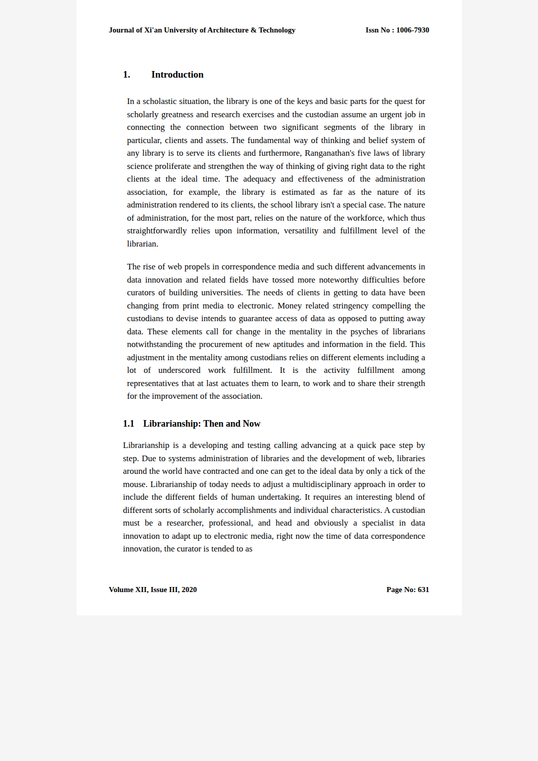Journal of Xi'an University of Architecture & Technology
Issn No : 1006-7930
1. Introduction
In a scholastic situation, the library is one of the keys and basic parts for the quest for scholarly greatness and research exercises and the custodian assume an urgent job in connecting the connection between two significant segments of the library in particular, clients and assets. The fundamental way of thinking and belief system of any library is to serve its clients and furthermore, Ranganathan's five laws of library science proliferate and strengthen the way of thinking of giving right data to the right clients at the ideal time. The adequacy and effectiveness of the administration association, for example, the library is estimated as far as the nature of its administration rendered to its clients, the school library isn't a special case. The nature of administration, for the most part, relies on the nature of the workforce, which thus straightforwardly relies upon information, versatility and fulfillment level of the librarian.
The rise of web propels in correspondence media and such different advancements in data innovation and related fields have tossed more noteworthy difficulties before curators of building universities. The needs of clients in getting to data have been changing from print media to electronic. Money related stringency compelling the custodians to devise intends to guarantee access of data as opposed to putting away data. These elements call for change in the mentality in the psyches of librarians notwithstanding the procurement of new aptitudes and information in the field. This adjustment in the mentality among custodians relies on different elements including a lot of underscored work fulfillment. It is the activity fulfillment among representatives that at last actuates them to learn, to work and to share their strength for the improvement of the association.
1.1 Librarianship: Then and Now
Librarianship is a developing and testing calling advancing at a quick pace step by step. Due to systems administration of libraries and the development of web, libraries around the world have contracted and one can get to the ideal data by only a tick of the mouse. Librarianship of today needs to adjust a multidisciplinary approach in order to include the different fields of human undertaking. It requires an interesting blend of different sorts of scholarly accomplishments and individual characteristics. A custodian must be a researcher, professional, and head and obviously a specialist in data innovation to adapt up to electronic media, right now the time of data correspondence innovation, the curator is tended to as
Volume XII, Issue III, 2020
Page No: 631